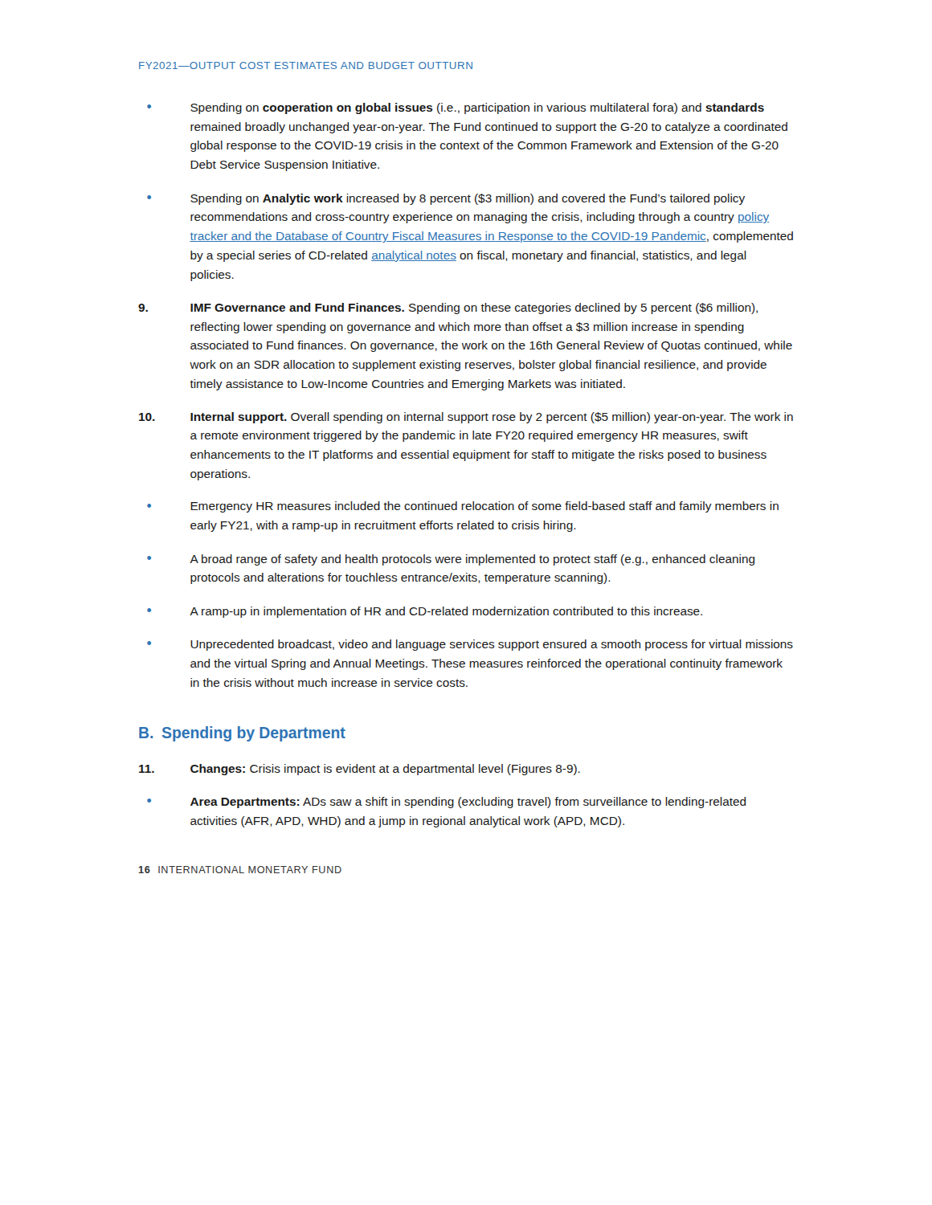FY2021—OUTPUT COST ESTIMATES AND BUDGET OUTTURN
Spending on cooperation on global issues (i.e., participation in various multilateral fora) and standards remained broadly unchanged year-on-year. The Fund continued to support the G-20 to catalyze a coordinated global response to the COVID-19 crisis in the context of the Common Framework and Extension of the G-20 Debt Service Suspension Initiative.
Spending on Analytic work increased by 8 percent ($3 million) and covered the Fund’s tailored policy recommendations and cross-country experience on managing the crisis, including through a country policy tracker and the Database of Country Fiscal Measures in Response to the COVID-19 Pandemic, complemented by a special series of CD-related analytical notes on fiscal, monetary and financial, statistics, and legal policies.
9. IMF Governance and Fund Finances. Spending on these categories declined by 5 percent ($6 million), reflecting lower spending on governance and which more than offset a $3 million increase in spending associated to Fund finances. On governance, the work on the 16th General Review of Quotas continued, while work on an SDR allocation to supplement existing reserves, bolster global financial resilience, and provide timely assistance to Low-Income Countries and Emerging Markets was initiated.
10. Internal support. Overall spending on internal support rose by 2 percent ($5 million) year-on-year. The work in a remote environment triggered by the pandemic in late FY20 required emergency HR measures, swift enhancements to the IT platforms and essential equipment for staff to mitigate the risks posed to business operations.
Emergency HR measures included the continued relocation of some field-based staff and family members in early FY21, with a ramp-up in recruitment efforts related to crisis hiring.
A broad range of safety and health protocols were implemented to protect staff (e.g., enhanced cleaning protocols and alterations for touchless entrance/exits, temperature scanning).
A ramp-up in implementation of HR and CD-related modernization contributed to this increase.
Unprecedented broadcast, video and language services support ensured a smooth process for virtual missions and the virtual Spring and Annual Meetings. These measures reinforced the operational continuity framework in the crisis without much increase in service costs.
B. Spending by Department
11. Changes: Crisis impact is evident at a departmental level (Figures 8-9).
Area Departments: ADs saw a shift in spending (excluding travel) from surveillance to lending-related activities (AFR, APD, WHD) and a jump in regional analytical work (APD, MCD).
16 INTERNATIONAL MONETARY FUND